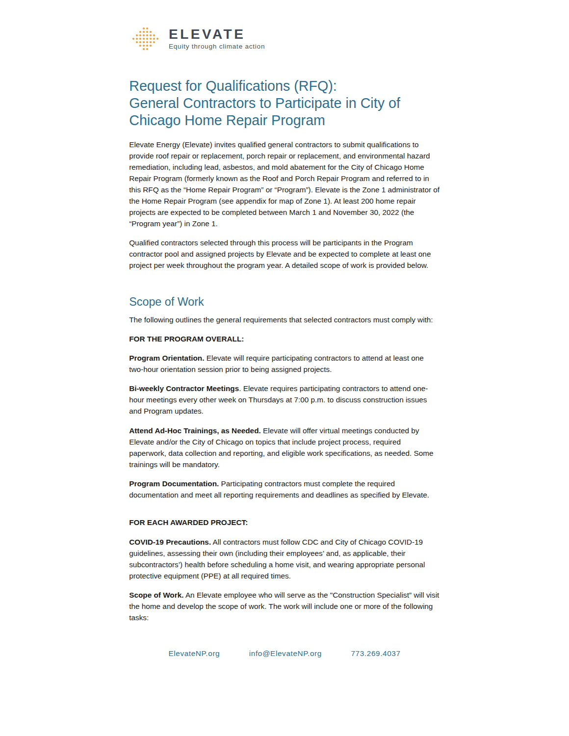ELEVATE
Equity through climate action
Request for Qualifications (RFQ):
General Contractors to Participate in City of Chicago Home Repair Program
Elevate Energy (Elevate) invites qualified general contractors to submit qualifications to provide roof repair or replacement, porch repair or replacement, and environmental hazard remediation, including lead, asbestos, and mold abatement for the City of Chicago Home Repair Program (formerly known as the Roof and Porch Repair Program and referred to in this RFQ as the “Home Repair Program” or “Program”). Elevate is the Zone 1 administrator of the Home Repair Program (see appendix for map of Zone 1). At least 200 home repair projects are expected to be completed between March 1 and November 30, 2022 (the “Program year”) in Zone 1.
Qualified contractors selected through this process will be participants in the Program contractor pool and assigned projects by Elevate and be expected to complete at least one project per week throughout the program year. A detailed scope of work is provided below.
Scope of Work
The following outlines the general requirements that selected contractors must comply with:
FOR THE PROGRAM OVERALL:
Program Orientation. Elevate will require participating contractors to attend at least one two-hour orientation session prior to being assigned projects.
Bi-weekly Contractor Meetings. Elevate requires participating contractors to attend one-hour meetings every other week on Thursdays at 7:00 p.m. to discuss construction issues and Program updates.
Attend Ad-Hoc Trainings, as Needed. Elevate will offer virtual meetings conducted by Elevate and/or the City of Chicago on topics that include project process, required paperwork, data collection and reporting, and eligible work specifications, as needed. Some trainings will be mandatory.
Program Documentation. Participating contractors must complete the required documentation and meet all reporting requirements and deadlines as specified by Elevate.
FOR EACH AWARDED PROJECT:
COVID-19 Precautions. All contractors must follow CDC and City of Chicago COVID-19 guidelines, assessing their own (including their employees’ and, as applicable, their subcontractors’) health before scheduling a home visit, and wearing appropriate personal protective equipment (PPE) at all required times.
Scope of Work. An Elevate employee who will serve as the "Construction Specialist” will visit the home and develop the scope of work. The work will include one or more of the following tasks:
ElevateNP.org info@ElevateNP.org 773.269.4037